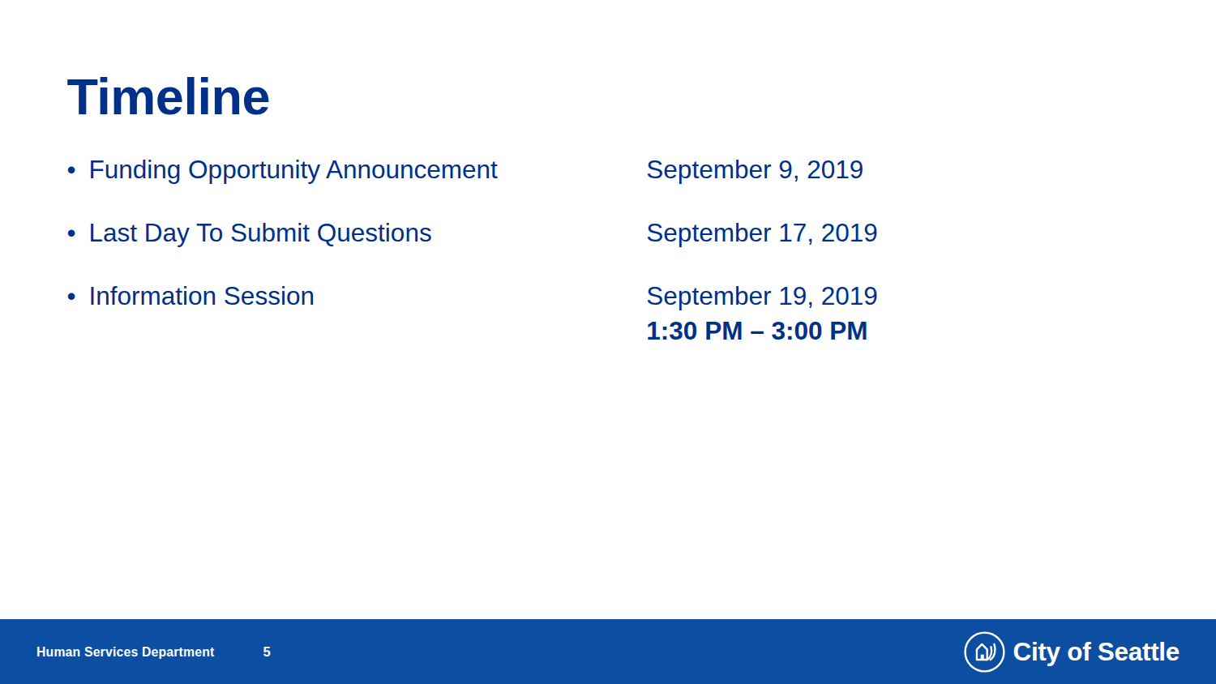Timeline
Funding Opportunity Announcement September 9, 2019
Last Day To Submit Questions September 17, 2019
Information Session September 19, 2019 1:30 PM – 3:00 PM
Human Services Department 5
City of Seattle